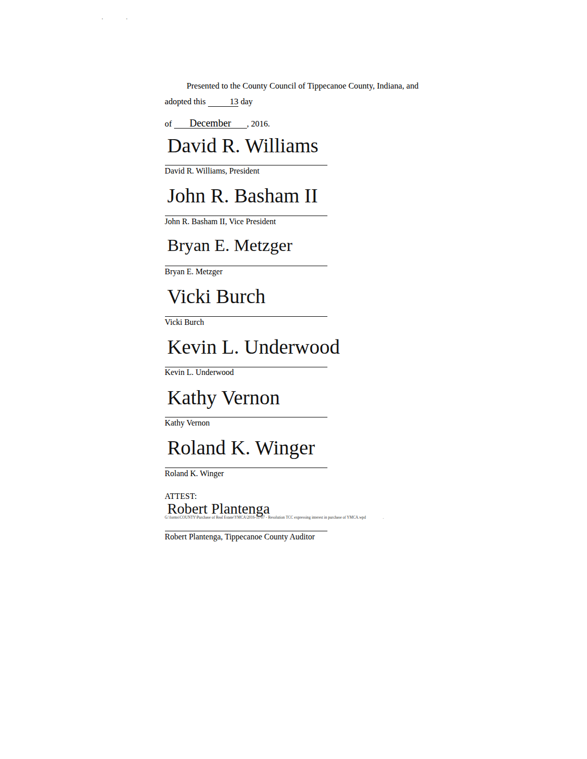. .
Presented to the County Council of Tippecanoe County, Indiana, and adopted this 13 day
of December, 2016.
David R. Williams
David R. Williams, President
John R. Basham II
John R. Basham II, Vice President
Bryan E. Metzger
Bryan E. Metzger
Vicki Burch
Vicki Burch
Kevin L. Underwood
Kevin L. Underwood
Kathy Vernon
Kathy Vernon
Roland K. Winger
Roland K. Winger
ATTEST:
Robert Plantenga
Robert Plantenga, Tippecanoe County Auditor
G:\forms\COUNTY\Purchase of Real Estate\YMCA\2016-11-07 - Resolution TCC expressing interest in purchase of YMCA.wpd.